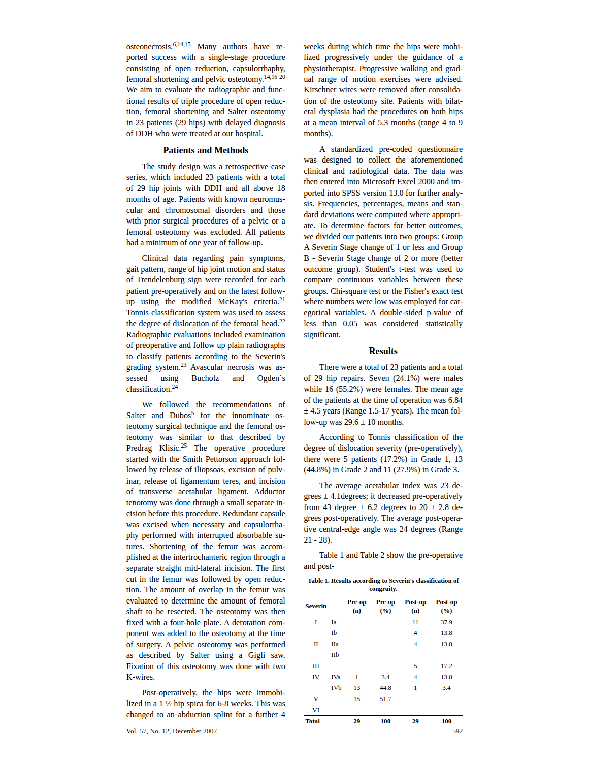osteonecrosis.6,14,15 Many authors have reported success with a single-stage procedure consisting of open reduction, capsulorrhaphy, femoral shortening and pelvic osteotomy.14,16-20 We aim to evaluate the radiographic and functional results of triple procedure of open reduction, femoral shortening and Salter osteotomy in 23 patients (29 hips) with delayed diagnosis of DDH who were treated at our hospital.
Patients and Methods
The study design was a retrospective case series, which included 23 patients with a total of 29 hip joints with DDH and all above 18 months of age. Patients with known neuromuscular and chromosomal disorders and those with prior surgical procedures of a pelvic or a femoral osteotomy was excluded. All patients had a minimum of one year of follow-up.
Clinical data regarding pain symptoms, gait pattern, range of hip joint motion and status of Trendelenburg sign were recorded for each patient pre-operatively and on the latest follow-up using the modified McKay's criteria.21 Tonnis classification system was used to assess the degree of dislocation of the femoral head.22 Radiographic evaluations included examination of preoperative and follow up plain radiographs to classify patients according to the Severin's grading system.23 Avascular necrosis was assessed using Bucholz and Ogden`s classification.24
We followed the recommendations of Salter and Dubos5 for the innominate osteotomy surgical technique and the femoral osteotomy was similar to that described by Predrag Klisic.25 The operative procedure started with the Smith Pettorson approach followed by release of iliopsoas, excision of pulvinar, release of ligamentum teres, and incision of transverse acetabular ligament. Adductor tenotomy was done through a small separate incision before this procedure. Redundant capsule was excised when necessary and capsulorrhaphy performed with interrupted absorbable sutures. Shortening of the femur was accomplished at the intertrochanteric region through a separate straight mid-lateral incision. The first cut in the femur was followed by open reduction. The amount of overlap in the femur was evaluated to determine the amount of femoral shaft to be resected. The osteotomy was then fixed with a four-hole plate. A derotation component was added to the osteotomy at the time of surgery. A pelvic osteotomy was performed as described by Salter using a Gigli saw. Fixation of this osteotomy was done with two K-wires.
Post-operatively, the hips were immobilized in a 1 ½ hip spica for 6-8 weeks. This was changed to an abduction splint for a further 4 weeks during which time the hips were mobilized progressively under the guidance of a physiotherapist. Progressive walking and gradual range of motion exercises were advised. Kirschner wires were removed after consolidation of the osteotomy site. Patients with bilateral dysplasia had the procedures on both hips at a mean interval of 5.3 months (range 4 to 9 months).
A standardized pre-coded questionnaire was designed to collect the aforementioned clinical and radiological data. The data was then entered into Microsoft Excel 2000 and imported into SPSS version 13.0 for further analysis. Frequencies, percentages, means and standard deviations were computed where appropriate. To determine factors for better outcomes, we divided our patients into two groups: Group A Severin Stage change of 1 or less and Group B - Severin Stage change of 2 or more (better outcome group). Student's t-test was used to compare continuous variables between these groups. Chi-square test or the Fisher's exact test where numbers were low was employed for categorical variables. A double-sided p-value of less than 0.05 was considered statistically significant.
Results
There were a total of 23 patients and a total of 29 hip repairs. Seven (24.1%) were males while 16 (55.2%) were females. The mean age of the patients at the time of operation was 6.84 ± 4.5 years (Range 1.5-17 years). The mean follow-up was 29.6 ± 10 months.
According to Tonnis classification of the degree of dislocation severity (pre-operatively), there were 5 patients (17.2%) in Grade 1, 13 (44.8%) in Grade 2 and 11 (27.9%) in Grade 3.
The average acetabular index was 23 degrees ± 4.1degrees; it decreased pre-operatively from 43 degree ± 6.2 degrees to 20 ± 2.8 degrees post-operatively. The average post-operative central-edge angle was 24 degrees (Range 21 - 28).
Table 1 and Table 2 show the pre-operative and post-
Table 1. Results according to Severin's classification of congruity.
| Severin | | Pre-op (n) | Pre-op (%) | Post-op (n) | Post-op (%) |
| --- | --- | --- | --- | --- | --- |
| I | Ia | | | 11 | 37.9 |
| | Ib | | | 4 | 13.8 |
| II | IIa | | | 4 | 13.8 |
| | IIb | | | | |
| III | | | | 5 | 17.2 |
| IV | IVa | 1 | 3.4 | 4 | 13.8 |
| | IVb | 13 | 44.8 | 1 | 3.4 |
| V | | 15 | 51.7 | | |
| VI | | | | | |
| Total | | 29 | 100 | 29 | 100 |
Vol. 57, No. 12, December 2007
592